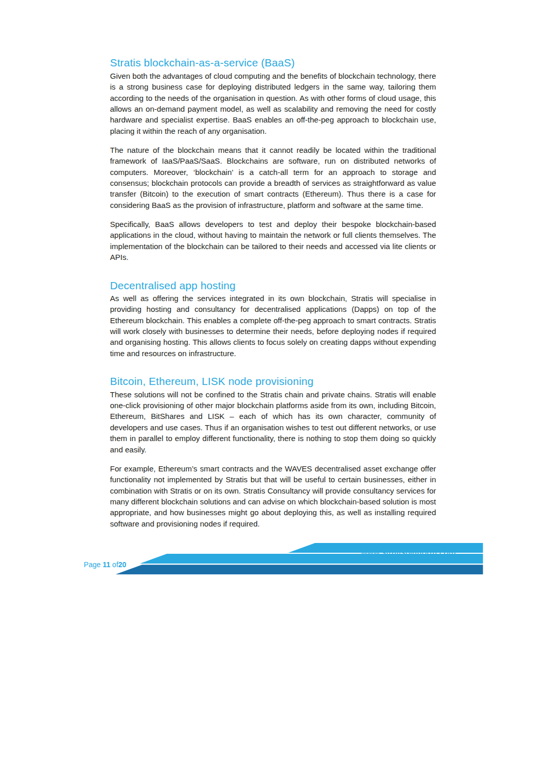Stratis blockchain-as-a-service (BaaS)
Given both the advantages of cloud computing and the benefits of blockchain technology, there is a strong business case for deploying distributed ledgers in the same way, tailoring them according to the needs of the organisation in question. As with other forms of cloud usage, this allows an on-demand payment model, as well as scalability and removing the need for costly hardware and specialist expertise. BaaS enables an off-the-peg approach to blockchain use, placing it within the reach of any organisation.
The nature of the blockchain means that it cannot readily be located within the traditional framework of IaaS/PaaS/SaaS. Blockchains are software, run on distributed networks of computers. Moreover, ‘blockchain’ is a catch-all term for an approach to storage and consensus; blockchain protocols can provide a breadth of services as straightforward as value transfer (Bitcoin) to the execution of smart contracts (Ethereum). Thus there is a case for considering BaaS as the provision of infrastructure, platform and software at the same time.
Specifically, BaaS allows developers to test and deploy their bespoke blockchain-based applications in the cloud, without having to maintain the network or full clients themselves. The implementation of the blockchain can be tailored to their needs and accessed via lite clients or APIs.
Decentralised app hosting
As well as offering the services integrated in its own blockchain, Stratis will specialise in providing hosting and consultancy for decentralised applications (Dapps) on top of the Ethereum blockchain. This enables a complete off-the-peg approach to smart contracts. Stratis will work closely with businesses to determine their needs, before deploying nodes if required and organising hosting. This allows clients to focus solely on creating dapps without expending time and resources on infrastructure.
Bitcoin, Ethereum, LISK node provisioning
These solutions will not be confined to the Stratis chain and private chains. Stratis will enable one-click provisioning of other major blockchain platforms aside from its own, including Bitcoin, Ethereum, BitShares and LISK – each of which has its own character, community of developers and use cases. Thus if an organisation wishes to test out different networks, or use them in parallel to employ different functionality, there is nothing to stop them doing so quickly and easily.
For example, Ethereum’s smart contracts and the WAVES decentralised asset exchange offer functionality not implemented by Stratis but that will be useful to certain businesses, either in combination with Stratis or on its own. Stratis Consultancy will provide consultancy services for many different blockchain solutions and can advise on which blockchain-based solution is most appropriate, and how businesses might go about deploying this, as well as installing required software and provisioning nodes if required.
www.stratisplatform.com
Page 11 of20